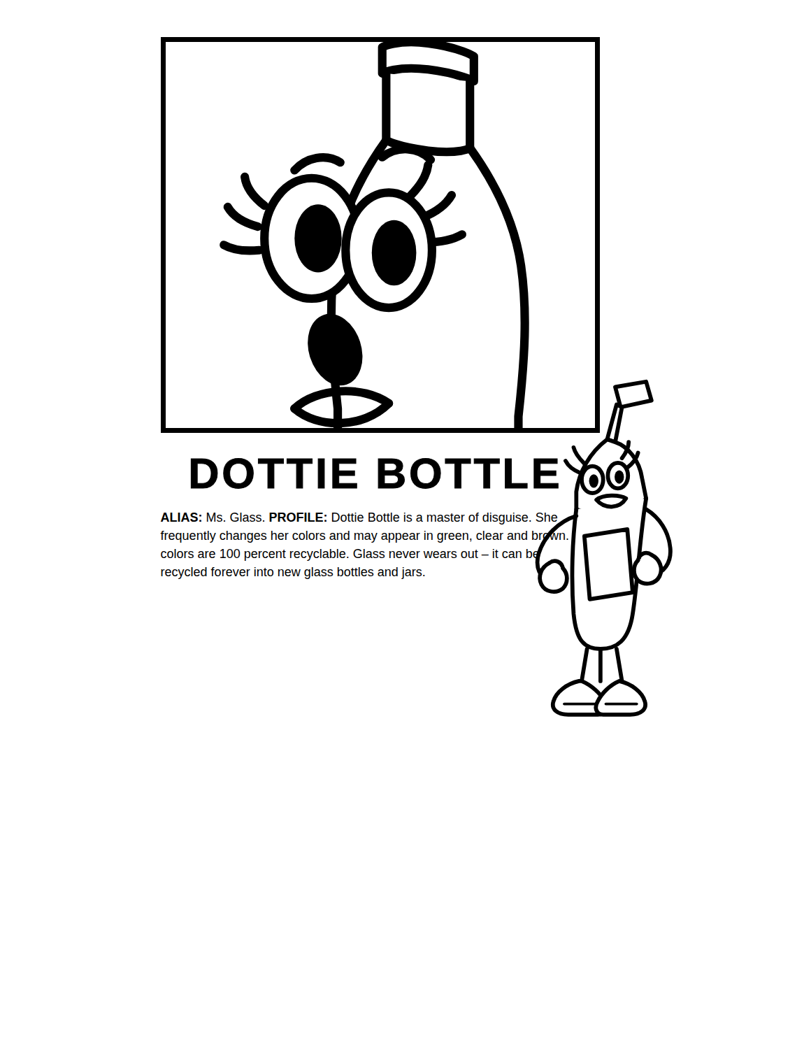Dottie Bottle
ALIAS: Ms. Glass. PROFILE: Dottie Bottle is a master of disguise. She frequently changes her colors and may appear in green, clear and brown. All colors are 100 percent recyclable. Glass never wears out – it can be recycled forever into new glass bottles and jars.